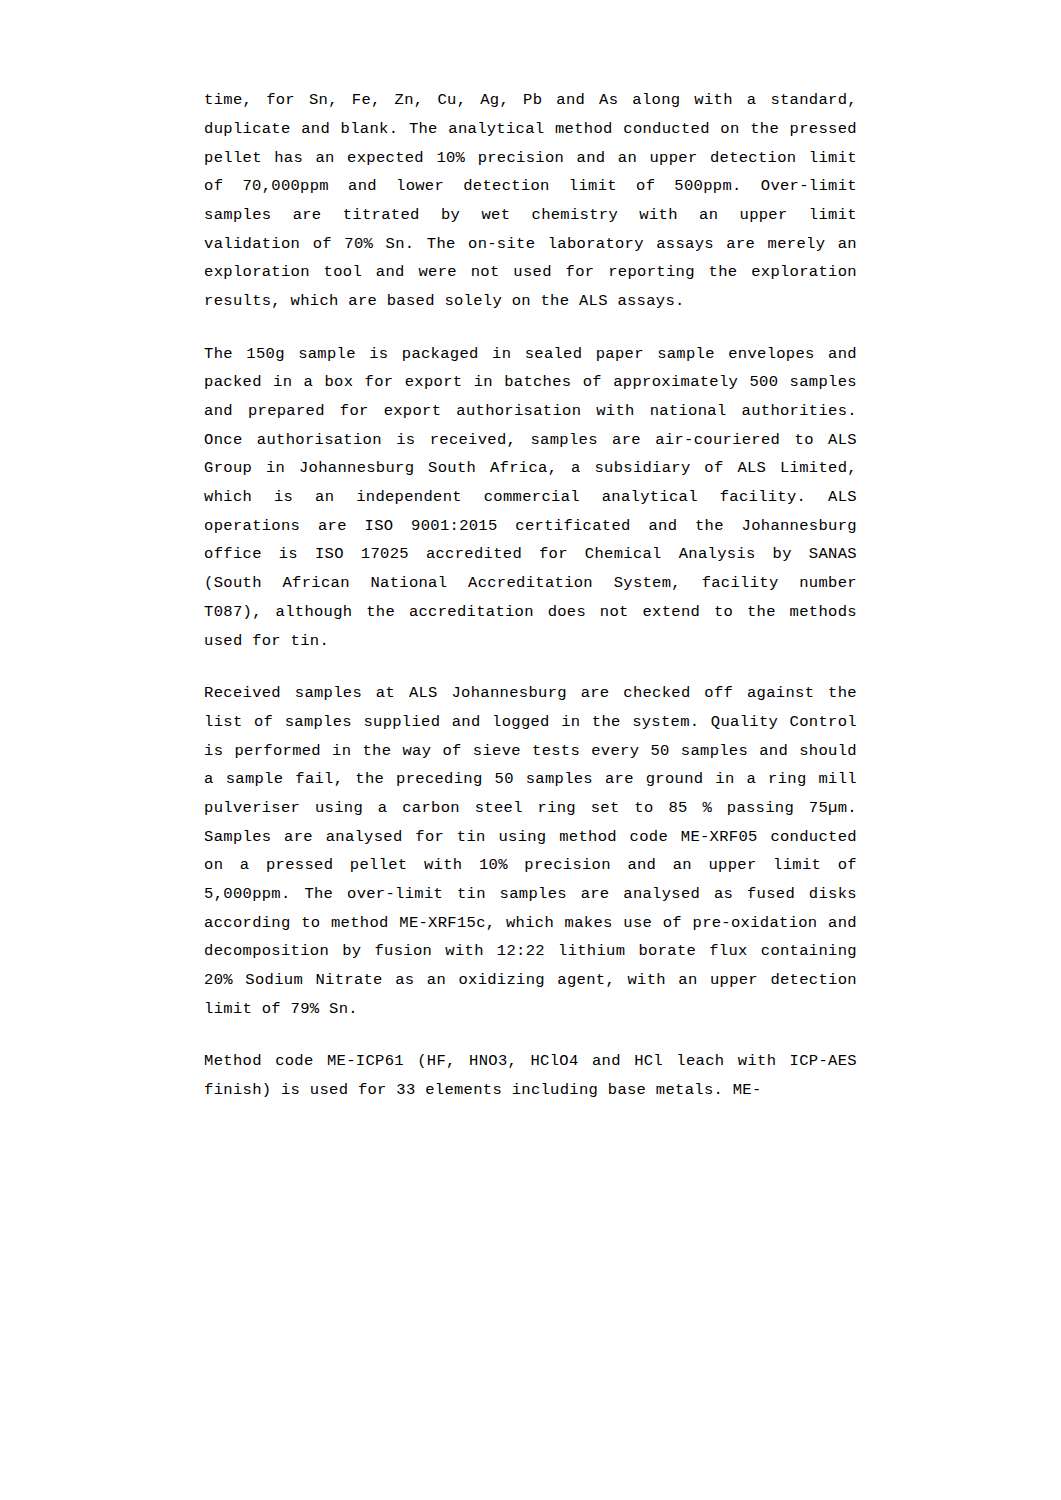time, for Sn, Fe, Zn, Cu, Ag, Pb and As along with a standard, duplicate and blank. The analytical method conducted on the pressed pellet has an expected 10% precision and an upper detection limit of 70,000ppm and lower detection limit of 500ppm. Over-limit samples are titrated by wet chemistry with an upper limit validation of 70% Sn. The on-site laboratory assays are merely an exploration tool and were not used for reporting the exploration results, which are based solely on the ALS assays.
The 150g sample is packaged in sealed paper sample envelopes and packed in a box for export in batches of approximately 500 samples and prepared for export authorisation with national authorities. Once authorisation is received, samples are air-couriered to ALS Group in Johannesburg South Africa, a subsidiary of ALS Limited, which is an independent commercial analytical facility. ALS operations are ISO 9001:2015 certificated and the Johannesburg office is ISO 17025 accredited for Chemical Analysis by SANAS (South African National Accreditation System, facility number T087), although the accreditation does not extend to the methods used for tin.
Received samples at ALS Johannesburg are checked off against the list of samples supplied and logged in the system. Quality Control is performed in the way of sieve tests every 50 samples and should a sample fail, the preceding 50 samples are ground in a ring mill pulveriser using a carbon steel ring set to 85 % passing 75µm. Samples are analysed for tin using method code ME-XRF05 conducted on a pressed pellet with 10% precision and an upper limit of 5,000ppm. The over-limit tin samples are analysed as fused disks according to method ME-XRF15c, which makes use of pre-oxidation and decomposition by fusion with 12:22 lithium borate flux containing 20% Sodium Nitrate as an oxidizing agent, with an upper detection limit of 79% Sn.
Method code ME-ICP61 (HF, HNO3, HClO4 and HCl leach with ICP-AES finish) is used for 33 elements including base metals. ME-